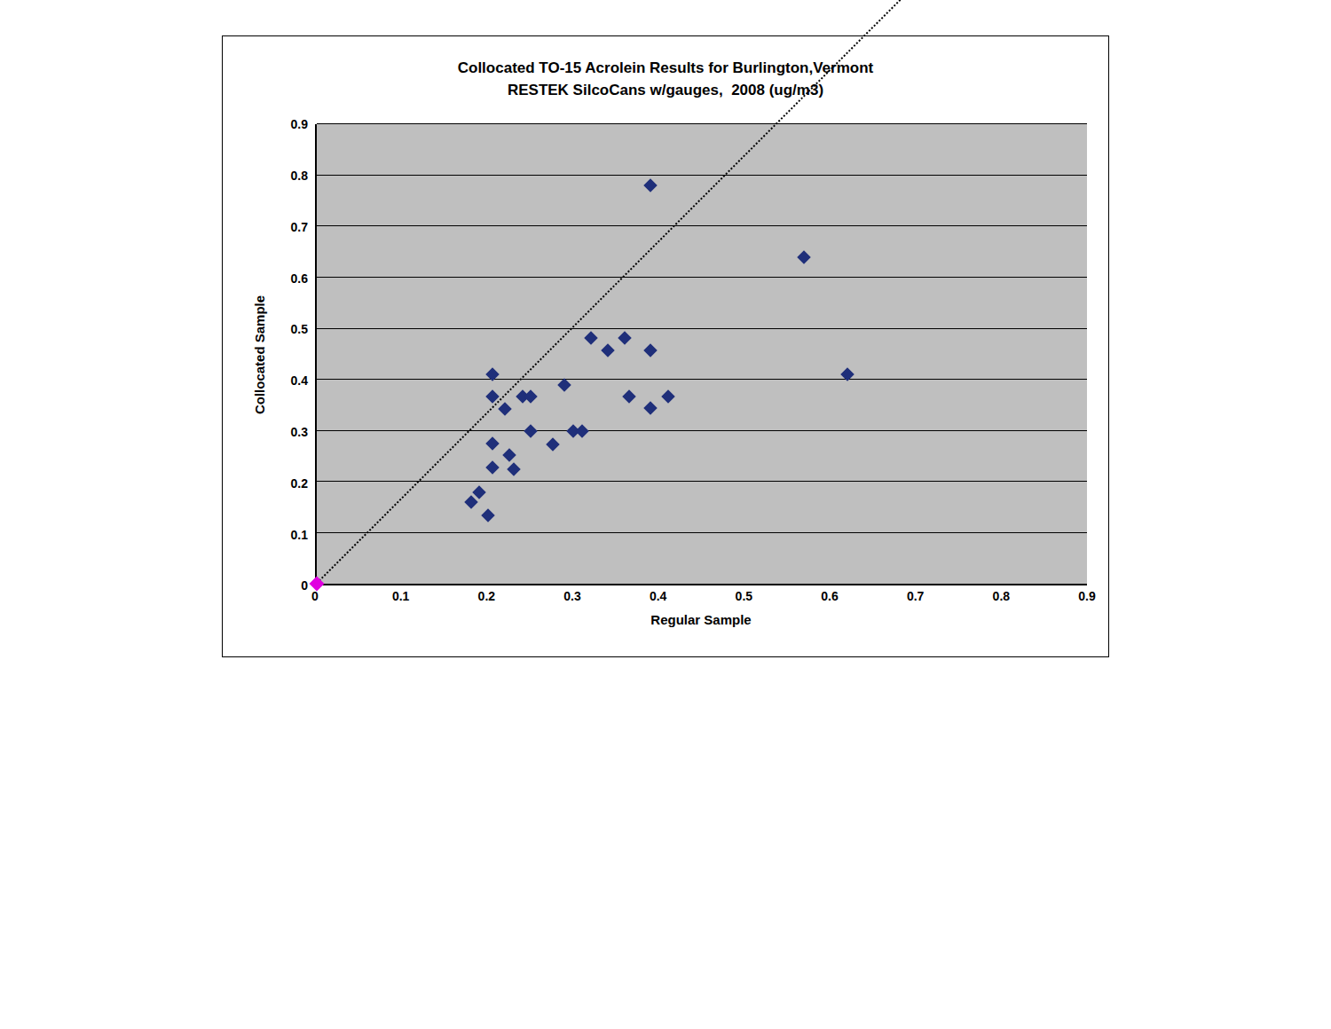Collocated TO-15 Acrolein Results for Burlington,Vermont
RESTEK SilcoCans w/gauges, 2008 (ug/m3)
Collocated Sample
0.9
0.8
0.7
0.6
0.5
0.4
0.3
0.2
0.1
0
0
0.1
0.2
0.3
0.4
0.5
0.6
0.7
0.8
0.9
Regular Sample